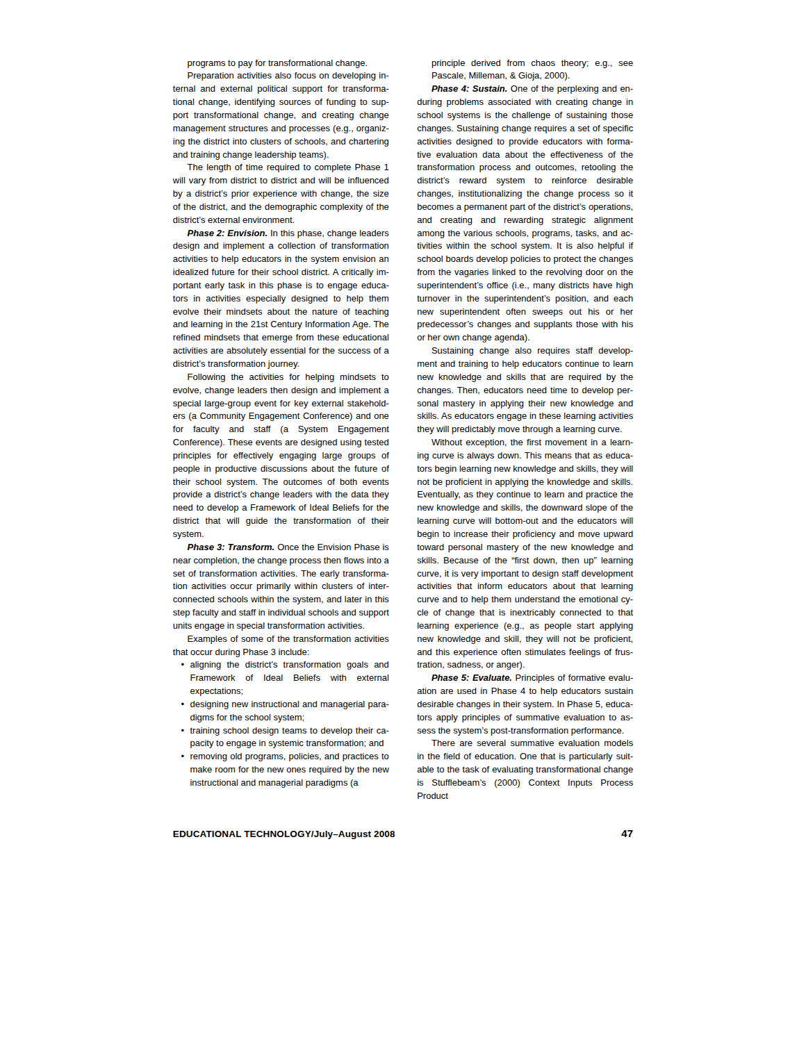programs to pay for transformational change.
Preparation activities also focus on developing internal and external political support for transformational change, identifying sources of funding to support transformational change, and creating change management structures and processes (e.g., organizing the district into clusters of schools, and chartering and training change leadership teams).
The length of time required to complete Phase 1 will vary from district to district and will be influenced by a district’s prior experience with change, the size of the district, and the demographic complexity of the district’s external environment.
Phase 2: Envision. In this phase, change leaders design and implement a collection of transformation activities to help educators in the system envision an idealized future for their school district. A critically important early task in this phase is to engage educators in activities especially designed to help them evolve their mindsets about the nature of teaching and learning in the 21st Century Information Age. The refined mindsets that emerge from these educational activities are absolutely essential for the success of a district’s transformation journey.
Following the activities for helping mindsets to evolve, change leaders then design and implement a special large-group event for key external stakeholders (a Community Engagement Conference) and one for faculty and staff (a System Engagement Conference). These events are designed using tested principles for effectively engaging large groups of people in productive discussions about the future of their school system. The outcomes of both events provide a district’s change leaders with the data they need to develop a Framework of Ideal Beliefs for the district that will guide the transformation of their system.
Phase 3: Transform. Once the Envision Phase is near completion, the change process then flows into a set of transformation activities. The early transformation activities occur primarily within clusters of interconnected schools within the system, and later in this step faculty and staff in individual schools and support units engage in special transformation activities.
Examples of some of the transformation activities that occur during Phase 3 include:
aligning the district’s transformation goals and Framework of Ideal Beliefs with external expectations;
designing new instructional and managerial paradigms for the school system;
training school design teams to develop their capacity to engage in systemic transformation; and
removing old programs, policies, and practices to make room for the new ones required by the new instructional and managerial paradigms (a
principle derived from chaos theory; e.g., see Pascale, Milleman, & Gioja, 2000).
Phase 4: Sustain. One of the perplexing and enduring problems associated with creating change in school systems is the challenge of sustaining those changes. Sustaining change requires a set of specific activities designed to provide educators with formative evaluation data about the effectiveness of the transformation process and outcomes, retooling the district’s reward system to reinforce desirable changes, institutionalizing the change process so it becomes a permanent part of the district’s operations, and creating and rewarding strategic alignment among the various schools, programs, tasks, and activities within the school system. It is also helpful if school boards develop policies to protect the changes from the vagaries linked to the revolving door on the superintendent’s office (i.e., many districts have high turnover in the superintendent’s position, and each new superintendent often sweeps out his or her predecessor’s changes and supplants those with his or her own change agenda).
Sustaining change also requires staff development and training to help educators continue to learn new knowledge and skills that are required by the changes. Then, educators need time to develop personal mastery in applying their new knowledge and skills. As educators engage in these learning activities they will predictably move through a learning curve.
Without exception, the first movement in a learning curve is always down. This means that as educators begin learning new knowledge and skills, they will not be proficient in applying the knowledge and skills. Eventually, as they continue to learn and practice the new knowledge and skills, the downward slope of the learning curve will bottom-out and the educators will begin to increase their proficiency and move upward toward personal mastery of the new knowledge and skills. Because of the “first down, then up” learning curve, it is very important to design staff development activities that inform educators about that learning curve and to help them understand the emotional cycle of change that is inextricably connected to that learning experience (e.g., as people start applying new knowledge and skill, they will not be proficient, and this experience often stimulates feelings of frustration, sadness, or anger).
Phase 5: Evaluate. Principles of formative evaluation are used in Phase 4 to help educators sustain desirable changes in their system. In Phase 5, educators apply principles of summative evaluation to assess the system’s post-transformation performance.
There are several summative evaluation models in the field of education. One that is particularly suitable to the task of evaluating transformational change is Stufflebeam’s (2000) Context Inputs Process Product
EDUCATIONAL TECHNOLOGY/July–August 2008
47